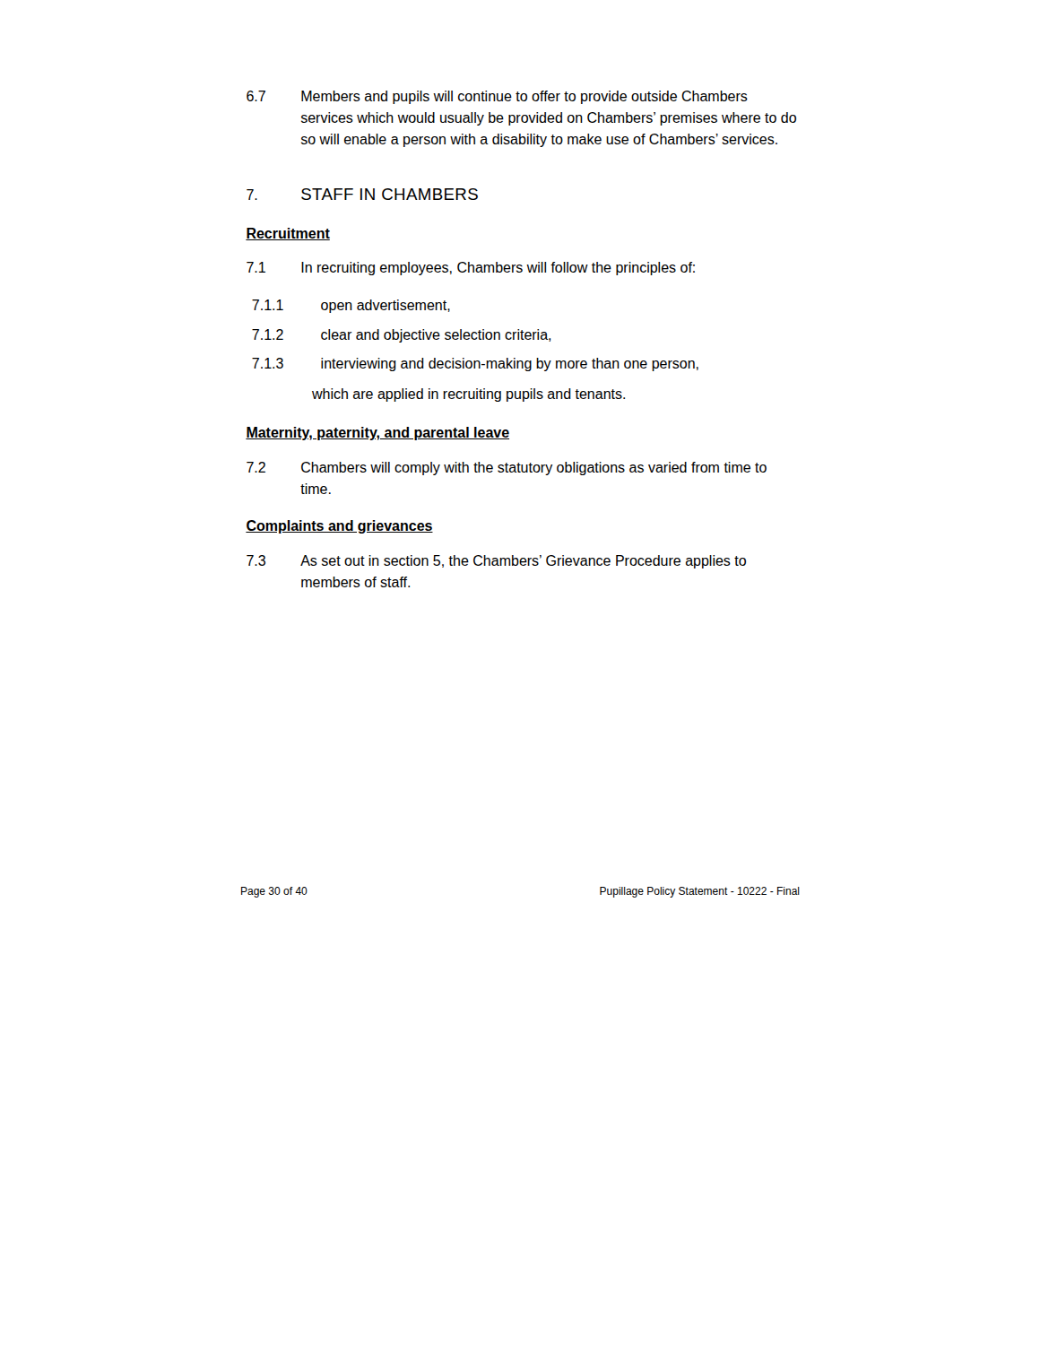6.7
Members and pupils will continue to offer to provide outside Chambers services which would usually be provided on Chambers’ premises where to do so will enable a person with a disability to make use of Chambers’ services.
7. STAFF IN CHAMBERS
Recruitment
7.1
In recruiting employees, Chambers will follow the principles of:
7.1.1 open advertisement,
7.1.2 clear and objective selection criteria,
7.1.3 interviewing and decision-making by more than one person,
which are applied in recruiting pupils and tenants.
Maternity, paternity, and parental leave
7.2
Chambers will comply with the statutory obligations as varied from time to time.
Complaints and grievances
7.3
As set out in section 5, the Chambers’ Grievance Procedure applies to members of staff.
Page 30 of 40
Pupillage Policy Statement - 10222 - Final